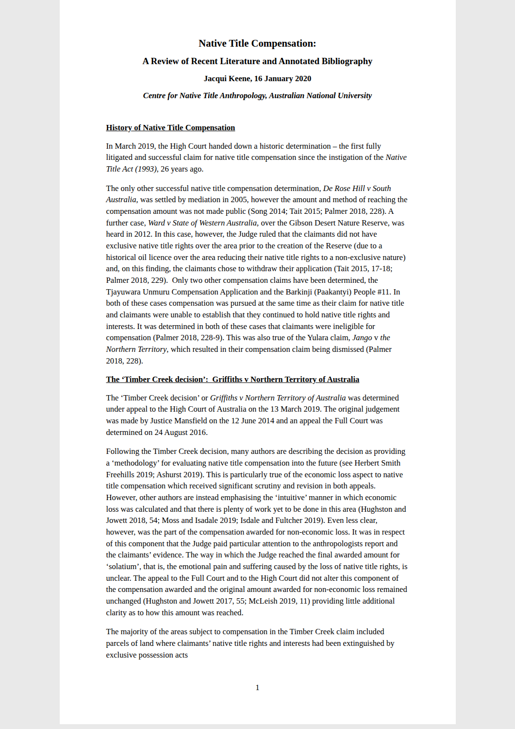Native Title Compensation:
A Review of Recent Literature and Annotated Bibliography
Jacqui Keene, 16 January 2020
Centre for Native Title Anthropology, Australian National University
History of Native Title Compensation
In March 2019, the High Court handed down a historic determination – the first fully litigated and successful claim for native title compensation since the instigation of the Native Title Act (1993), 26 years ago.
The only other successful native title compensation determination, De Rose Hill v South Australia, was settled by mediation in 2005, however the amount and method of reaching the compensation amount was not made public (Song 2014; Tait 2015; Palmer 2018, 228). A further case, Ward v State of Western Australia, over the Gibson Desert Nature Reserve, was heard in 2012. In this case, however, the Judge ruled that the claimants did not have exclusive native title rights over the area prior to the creation of the Reserve (due to a historical oil licence over the area reducing their native title rights to a non-exclusive nature) and, on this finding, the claimants chose to withdraw their application (Tait 2015, 17-18; Palmer 2018, 229). Only two other compensation claims have been determined, the Tjayuwara Unmuru Compensation Application and the Barkinji (Paakantyi) People #11. In both of these cases compensation was pursued at the same time as their claim for native title and claimants were unable to establish that they continued to hold native title rights and interests. It was determined in both of these cases that claimants were ineligible for compensation (Palmer 2018, 228-9). This was also true of the Yulara claim, Jango v the Northern Territory, which resulted in their compensation claim being dismissed (Palmer 2018, 228).
The ‘Timber Creek decision’: Griffiths v Northern Territory of Australia
The ‘Timber Creek decision’ or Griffiths v Northern Territory of Australia was determined under appeal to the High Court of Australia on the 13 March 2019. The original judgement was made by Justice Mansfield on the 12 June 2014 and an appeal the Full Court was determined on 24 August 2016.
Following the Timber Creek decision, many authors are describing the decision as providing a ‘methodology’ for evaluating native title compensation into the future (see Herbert Smith Freehills 2019; Ashurst 2019). This is particularly true of the economic loss aspect to native title compensation which received significant scrutiny and revision in both appeals. However, other authors are instead emphasising the ‘intuitive’ manner in which economic loss was calculated and that there is plenty of work yet to be done in this area (Hughston and Jowett 2018, 54; Moss and Isadale 2019; Isdale and Fultcher 2019). Even less clear, however, was the part of the compensation awarded for non-economic loss. It was in respect of this component that the Judge paid particular attention to the anthropologists report and the claimants’ evidence. The way in which the Judge reached the final awarded amount for ‘solatium’, that is, the emotional pain and suffering caused by the loss of native title rights, is unclear. The appeal to the Full Court and to the High Court did not alter this component of the compensation awarded and the original amount awarded for non-economic loss remained unchanged (Hughston and Jowett 2017, 55; McLeish 2019, 11) providing little additional clarity as to how this amount was reached.
The majority of the areas subject to compensation in the Timber Creek claim included parcels of land where claimants’ native title rights and interests had been extinguished by exclusive possession acts
1